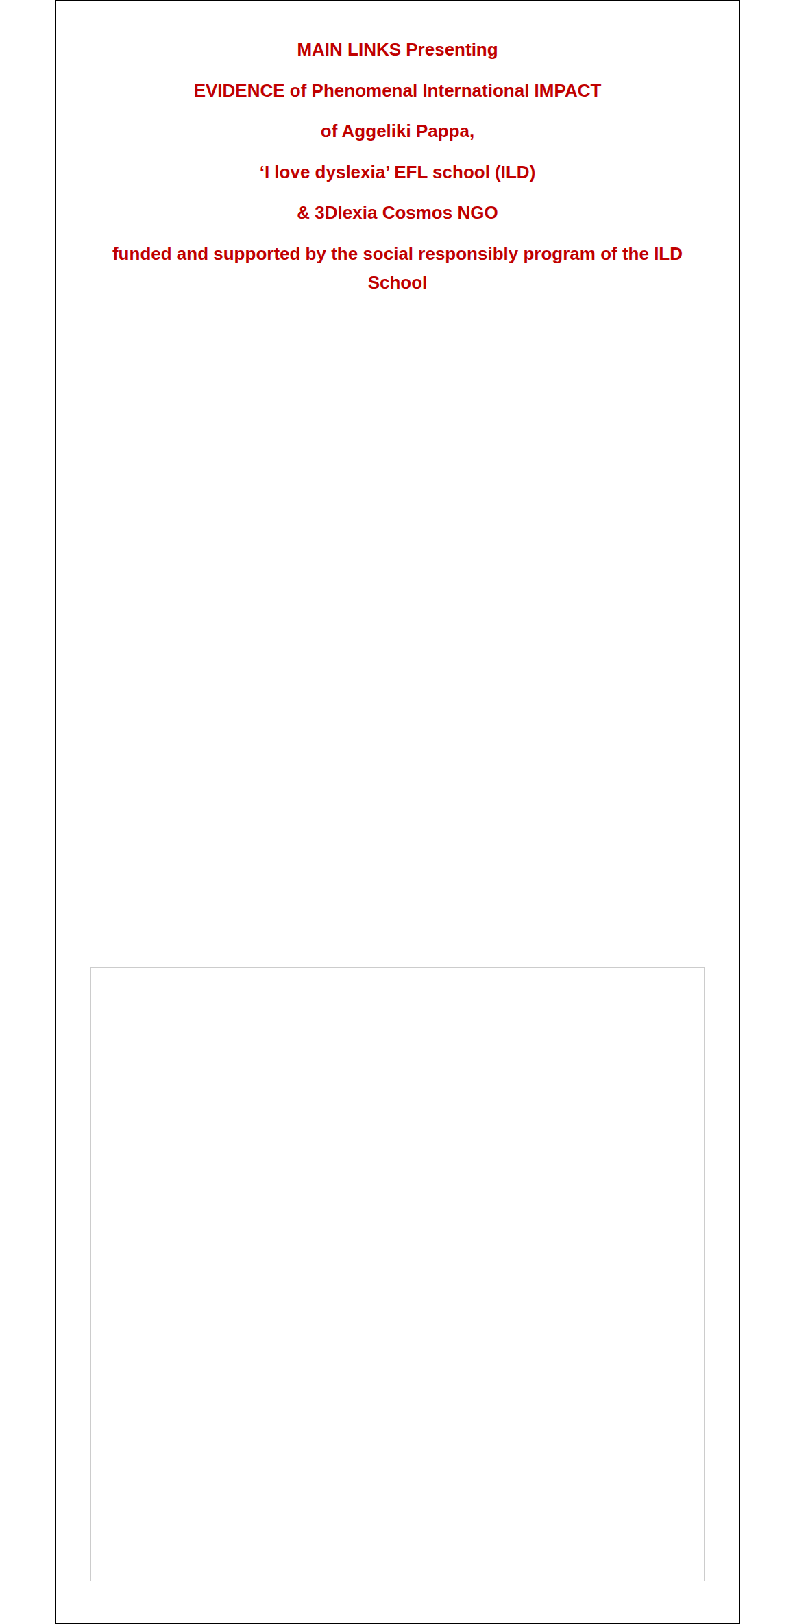MAIN LINKS Presenting EVIDENCE of Phenomenal International IMPACT of Aggeliki Pappa, ‘I love dyslexia’ EFL school (ILD) & 3Dlexia Cosmos NGO funded and supported by the social responsibly program of the ILD School